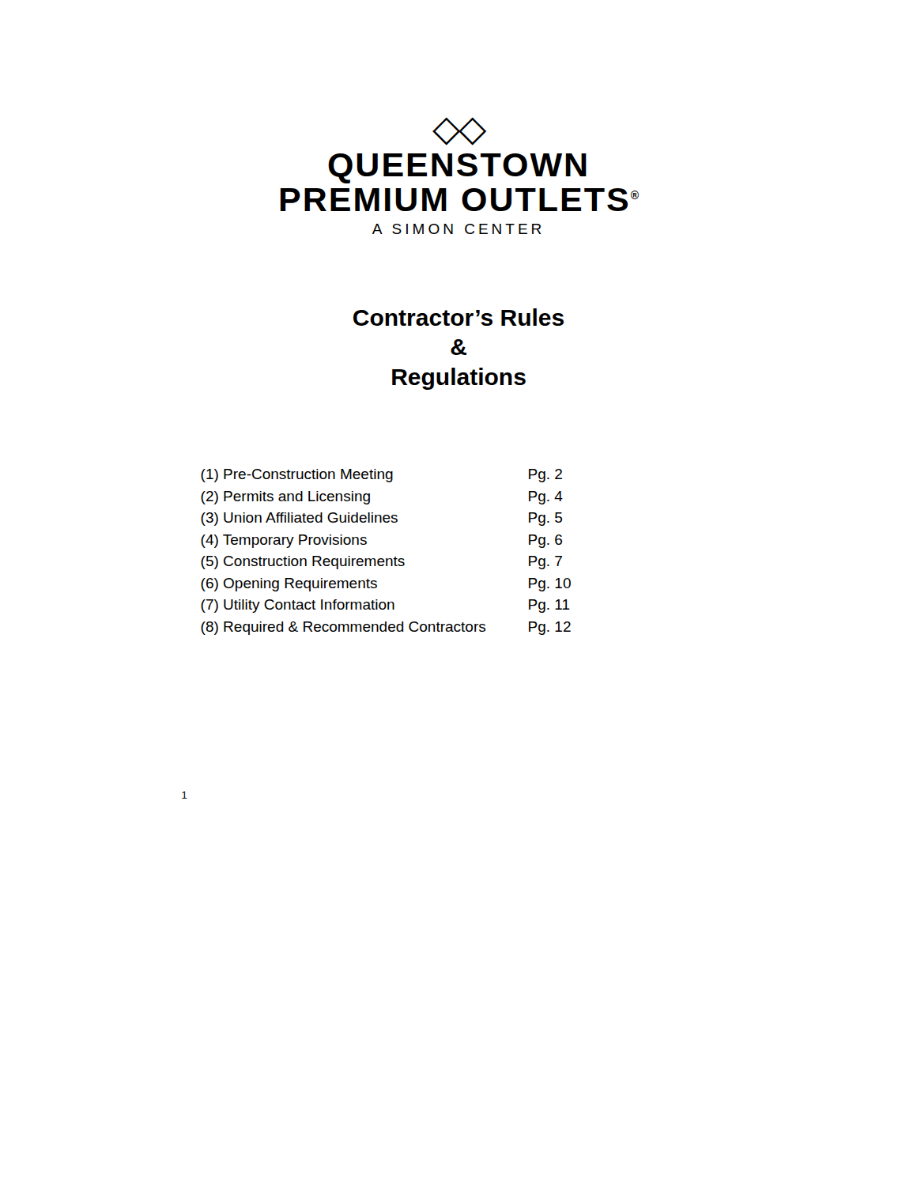◇◇
QUEENSTOWN
PREMIUM OUTLETS®
A SIMON CENTER
Contractor’s Rules
&
Regulations
| (1) Pre-Construction Meeting | Pg. 2 |
| (2) Permits and Licensing | Pg. 4 |
| (3) Union Affiliated Guidelines | Pg. 5 |
| (4) Temporary Provisions | Pg. 6 |
| (5) Construction Requirements | Pg. 7 |
| (6) Opening Requirements | Pg. 10 |
| (7) Utility Contact Information | Pg. 11 |
| (8) Required & Recommended Contractors | Pg. 12 |
1